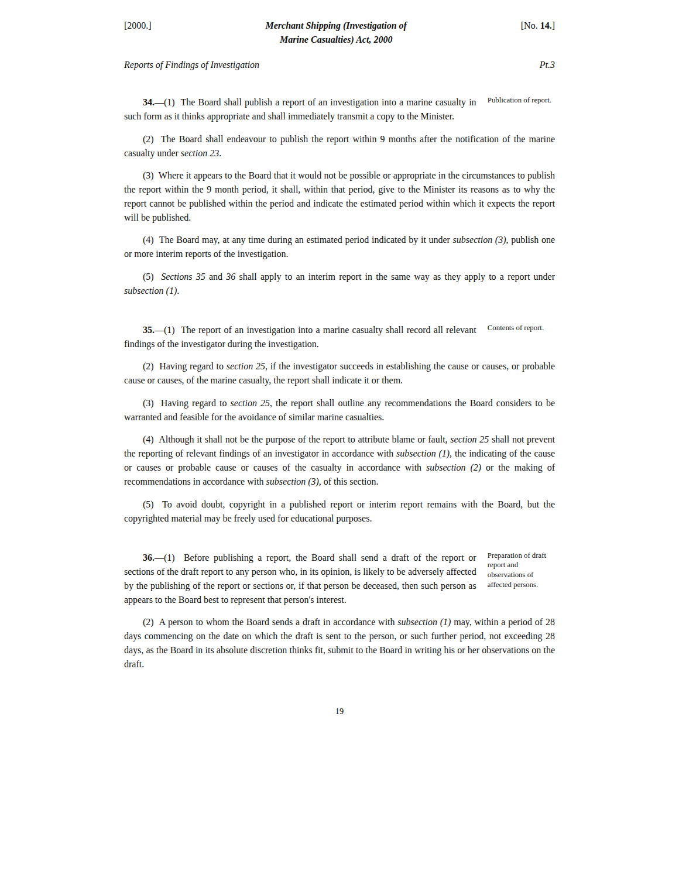[2000.] Merchant Shipping (Investigation of
Marine Casualties) Act, 2000 [No. 14.]
Reports of Findings of Investigation Pt.3
Publication of report.
34.—(1) The Board shall publish a report of an investigation into a marine casualty in such form as it thinks appropriate and shall immediately transmit a copy to the Minister.
(2) The Board shall endeavour to publish the report within 9 months after the notification of the marine casualty under section 23.
(3) Where it appears to the Board that it would not be possible or appropriate in the circumstances to publish the report within the 9 month period, it shall, within that period, give to the Minister its reasons as to why the report cannot be published within the period and indicate the estimated period within which it expects the report will be published.
(4) The Board may, at any time during an estimated period indicated by it under subsection (3), publish one or more interim reports of the investigation.
(5) Sections 35 and 36 shall apply to an interim report in the same way as they apply to a report under subsection (1).
Contents of report.
35.—(1) The report of an investigation into a marine casualty shall record all relevant findings of the investigator during the investigation.
(2) Having regard to section 25, if the investigator succeeds in establishing the cause or causes, or probable cause or causes, of the marine casualty, the report shall indicate it or them.
(3) Having regard to section 25, the report shall outline any recommendations the Board considers to be warranted and feasible for the avoidance of similar marine casualties.
(4) Although it shall not be the purpose of the report to attribute blame or fault, section 25 shall not prevent the reporting of relevant findings of an investigator in accordance with subsection (1), the indicating of the cause or causes or probable cause or causes of the casualty in accordance with subsection (2) or the making of recommendations in accordance with subsection (3), of this section.
(5) To avoid doubt, copyright in a published report or interim report remains with the Board, but the copyrighted material may be freely used for educational purposes.
Preparation of draft report and observations of affected persons.
36.—(1) Before publishing a report, the Board shall send a draft of the report or sections of the draft report to any person who, in its opinion, is likely to be adversely affected by the publishing of the report or sections or, if that person be deceased, then such person as appears to the Board best to represent that person's interest.
(2) A person to whom the Board sends a draft in accordance with subsection (1) may, within a period of 28 days commencing on the date on which the draft is sent to the person, or such further period, not exceeding 28 days, as the Board in its absolute discretion thinks fit, submit to the Board in writing his or her observations on the draft.
19